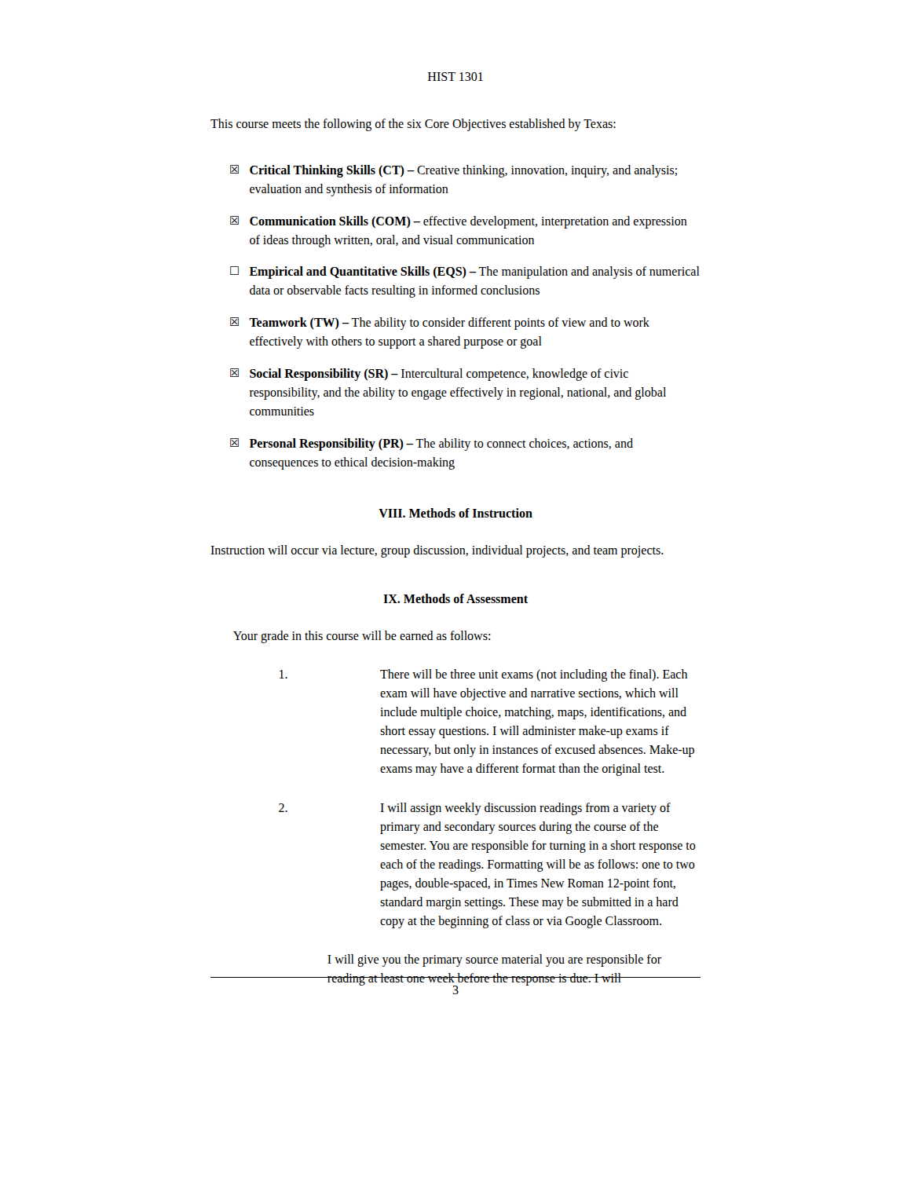HIST 1301
This course meets the following of the six Core Objectives established by Texas:
☒
Critical Thinking Skills (CT) – Creative thinking, innovation, inquiry, and analysis; evaluation and synthesis of information
☒
Communication Skills (COM) – effective development, interpretation and expression of ideas through written, oral, and visual communication
☐
Empirical and Quantitative Skills (EQS) – The manipulation and analysis of numerical data or observable facts resulting in informed conclusions
☒
Teamwork (TW) – The ability to consider different points of view and to work effectively with others to support a shared purpose or goal
☒
Social Responsibility (SR) – Intercultural competence, knowledge of civic responsibility, and the ability to engage effectively in regional, national, and global communities
☒
Personal Responsibility (PR) – The ability to connect choices, actions, and consequences to ethical decision-making
VIII. Methods of Instruction
Instruction will occur via lecture, group discussion, individual projects, and team projects.
IX. Methods of Assessment
Your grade in this course will be earned as follows:
1.
There will be three unit exams (not including the final). Each exam will have objective and narrative sections, which will include multiple choice, matching, maps, identifications, and short essay questions. I will administer make-up exams if necessary, but only in instances of excused absences. Make-up exams may have a different format than the original test.
2.
I will assign weekly discussion readings from a variety of primary and secondary sources during the course of the semester. You are responsible for turning in a short response to each of the readings. Formatting will be as follows: one to two pages, double-spaced, in Times New Roman 12-point font, standard margin settings. These may be submitted in a hard copy at the beginning of class or via Google Classroom.
I will give you the primary source material you are responsible for reading at least one week before the response is due. I will
3